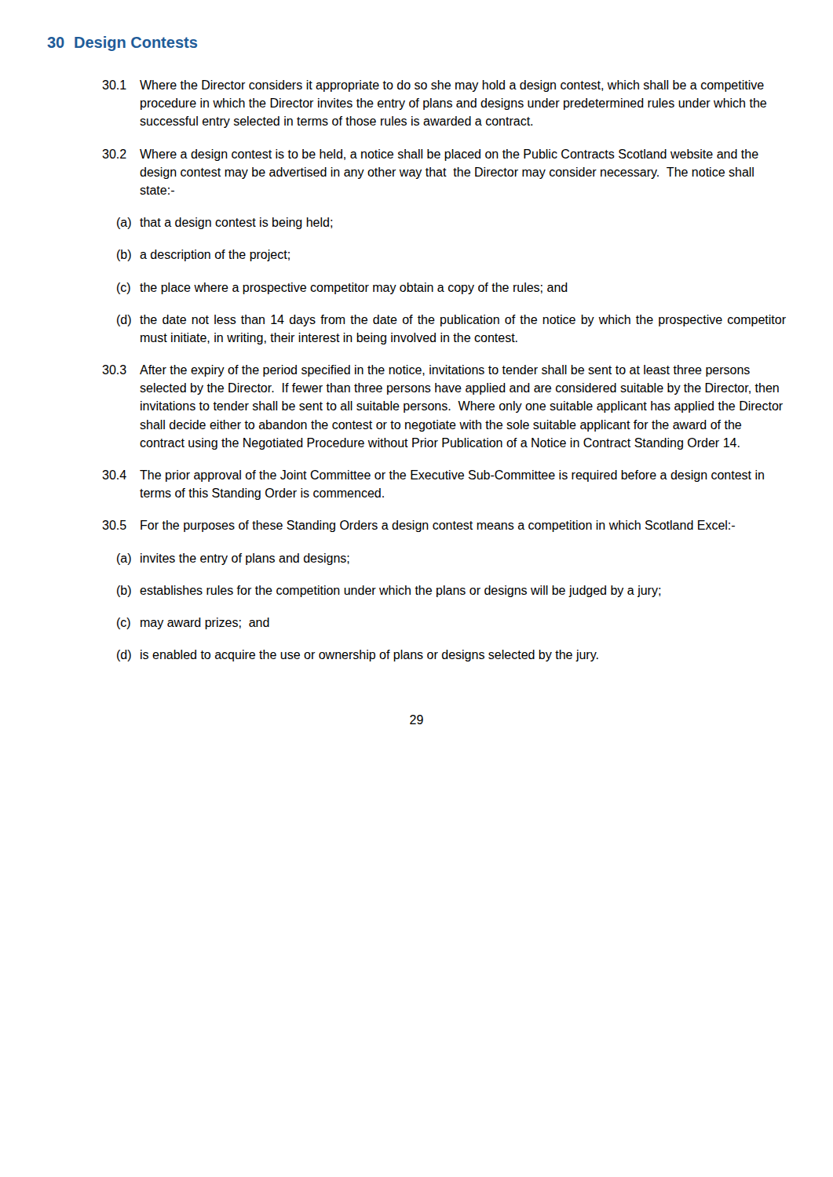30 Design Contests
30.1
Where the Director considers it appropriate to do so she may hold a design contest, which shall be a competitive procedure in which the Director invites the entry of plans and designs under predetermined rules under which the successful entry selected in terms of those rules is awarded a contract.
30.2
Where a design contest is to be held, a notice shall be placed on the Public Contracts Scotland website and the design contest may be advertised in any other way that the Director may consider necessary. The notice shall state:-
(a)
that a design contest is being held;
(b)
a description of the project;
(c)
the place where a prospective competitor may obtain a copy of the rules; and
(d)
the date not less than 14 days from the date of the publication of the notice by which the prospective competitor must initiate, in writing, their interest in being involved in the contest.
30.3
After the expiry of the period specified in the notice, invitations to tender shall be sent to at least three persons selected by the Director. If fewer than three persons have applied and are considered suitable by the Director, then invitations to tender shall be sent to all suitable persons. Where only one suitable applicant has applied the Director shall decide either to abandon the contest or to negotiate with the sole suitable applicant for the award of the contract using the Negotiated Procedure without Prior Publication of a Notice in Contract Standing Order 14.
30.4
The prior approval of the Joint Committee or the Executive Sub-Committee is required before a design contest in terms of this Standing Order is commenced.
30.5
For the purposes of these Standing Orders a design contest means a competition in which Scotland Excel:-
(a)
invites the entry of plans and designs;
(b)
establishes rules for the competition under which the plans or designs will be judged by a jury;
(c)
may award prizes; and
(d)
is enabled to acquire the use or ownership of plans or designs selected by the jury.
29